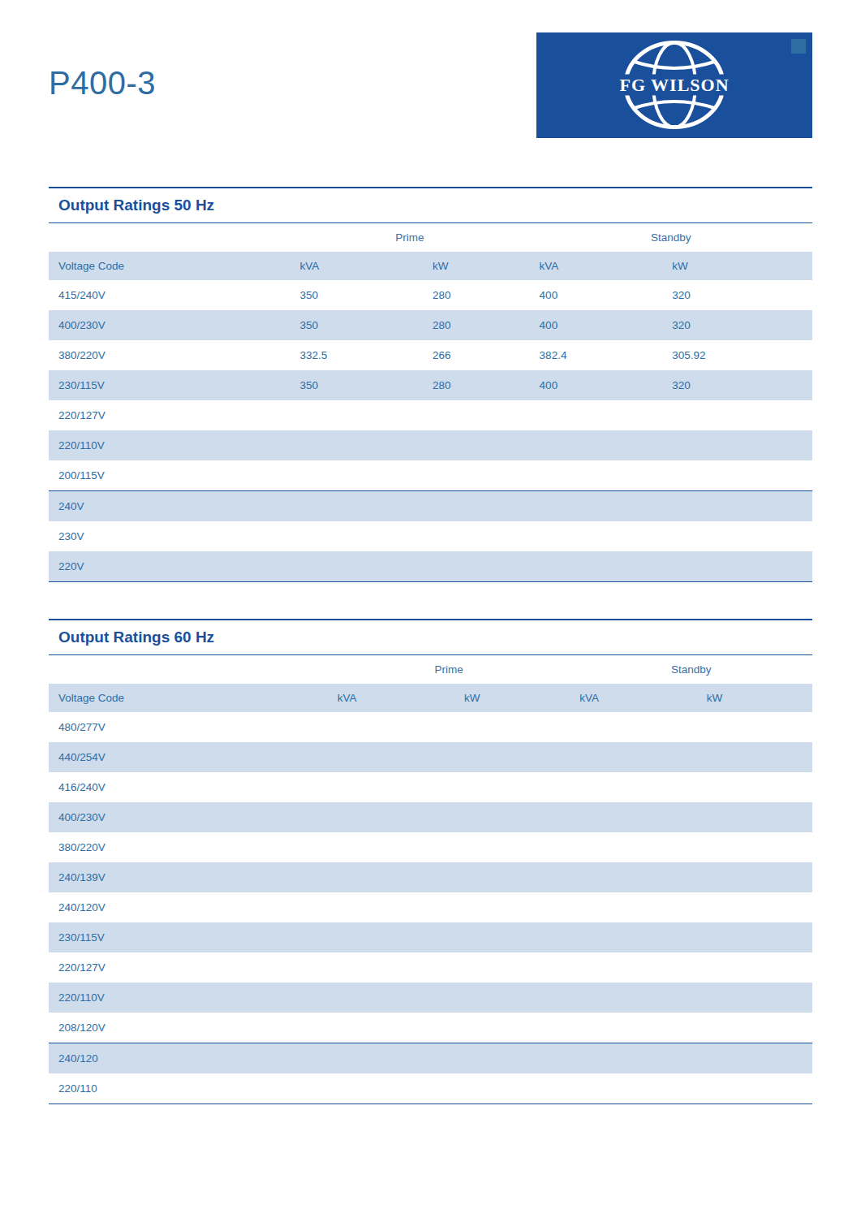P400-3
FG WILSON
Output Ratings 50 Hz
| | Prime | Standby |
| Voltage Code | kVA | kW | kVA | kW |
| 415/240V | 350 | 280 | 400 | 320 |
| 400/230V | 350 | 280 | 400 | 320 |
| 380/220V | 332.5 | 266 | 382.4 | 305.92 |
| 230/115V | 350 | 280 | 400 | 320 |
| 220/127V | | | | |
| 220/110V | | | | |
| 200/115V | | | | |
| 240V | | | | |
| 230V | | | | |
| 220V | | | | |
Output Ratings 60 Hz
| | Prime | Standby |
| Voltage Code | kVA | kW | kVA | kW |
| 480/277V | | | | |
| 440/254V | | | | |
| 416/240V | | | | |
| 400/230V | | | | |
| 380/220V | | | | |
| 240/139V | | | | |
| 240/120V | | | | |
| 230/115V | | | | |
| 220/127V | | | | |
| 220/110V | | | | |
| 208/120V | | | | |
| 240/120 | | | | |
| 220/110 | | | | |